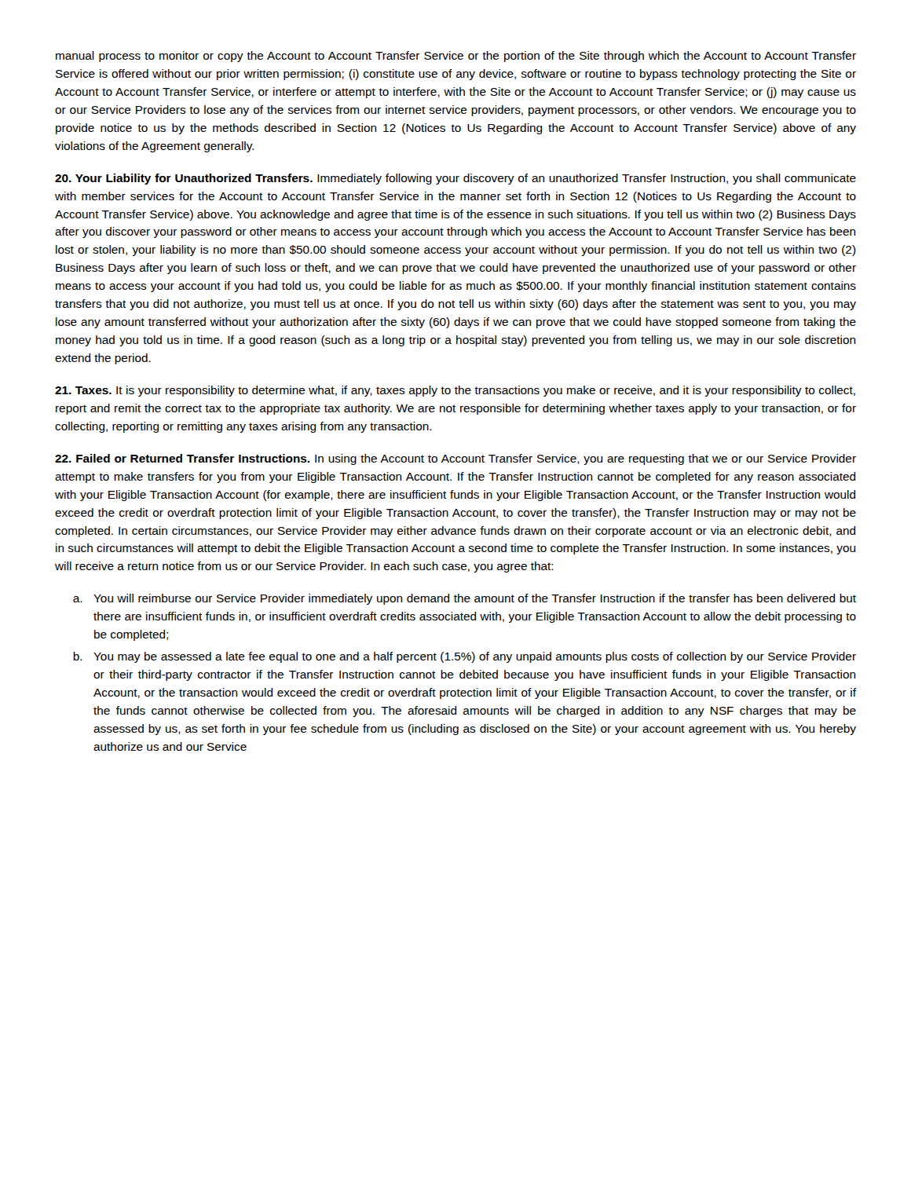manual process to monitor or copy the Account to Account Transfer Service or the portion of the Site through which the Account to Account Transfer Service is offered without our prior written permission; (i) constitute use of any device, software or routine to bypass technology protecting the Site or Account to Account Transfer Service, or interfere or attempt to interfere, with the Site or the Account to Account Transfer Service; or (j) may cause us or our Service Providers to lose any of the services from our internet service providers, payment processors, or other vendors. We encourage you to provide notice to us by the methods described in Section 12 (Notices to Us Regarding the Account to Account Transfer Service) above of any violations of the Agreement generally.
20. Your Liability for Unauthorized Transfers. Immediately following your discovery of an unauthorized Transfer Instruction, you shall communicate with member services for the Account to Account Transfer Service in the manner set forth in Section 12 (Notices to Us Regarding the Account to Account Transfer Service) above. You acknowledge and agree that time is of the essence in such situations. If you tell us within two (2) Business Days after you discover your password or other means to access your account through which you access the Account to Account Transfer Service has been lost or stolen, your liability is no more than $50.00 should someone access your account without your permission. If you do not tell us within two (2) Business Days after you learn of such loss or theft, and we can prove that we could have prevented the unauthorized use of your password or other means to access your account if you had told us, you could be liable for as much as $500.00. If your monthly financial institution statement contains transfers that you did not authorize, you must tell us at once. If you do not tell us within sixty (60) days after the statement was sent to you, you may lose any amount transferred without your authorization after the sixty (60) days if we can prove that we could have stopped someone from taking the money had you told us in time. If a good reason (such as a long trip or a hospital stay) prevented you from telling us, we may in our sole discretion extend the period.
21. Taxes. It is your responsibility to determine what, if any, taxes apply to the transactions you make or receive, and it is your responsibility to collect, report and remit the correct tax to the appropriate tax authority. We are not responsible for determining whether taxes apply to your transaction, or for collecting, reporting or remitting any taxes arising from any transaction.
22. Failed or Returned Transfer Instructions. In using the Account to Account Transfer Service, you are requesting that we or our Service Provider attempt to make transfers for you from your Eligible Transaction Account. If the Transfer Instruction cannot be completed for any reason associated with your Eligible Transaction Account (for example, there are insufficient funds in your Eligible Transaction Account, or the Transfer Instruction would exceed the credit or overdraft protection limit of your Eligible Transaction Account, to cover the transfer), the Transfer Instruction may or may not be completed. In certain circumstances, our Service Provider may either advance funds drawn on their corporate account or via an electronic debit, and in such circumstances will attempt to debit the Eligible Transaction Account a second time to complete the Transfer Instruction. In some instances, you will receive a return notice from us or our Service Provider. In each such case, you agree that:
You will reimburse our Service Provider immediately upon demand the amount of the Transfer Instruction if the transfer has been delivered but there are insufficient funds in, or insufficient overdraft credits associated with, your Eligible Transaction Account to allow the debit processing to be completed;
You may be assessed a late fee equal to one and a half percent (1.5%) of any unpaid amounts plus costs of collection by our Service Provider or their third-party contractor if the Transfer Instruction cannot be debited because you have insufficient funds in your Eligible Transaction Account, or the transaction would exceed the credit or overdraft protection limit of your Eligible Transaction Account, to cover the transfer, or if the funds cannot otherwise be collected from you. The aforesaid amounts will be charged in addition to any NSF charges that may be assessed by us, as set forth in your fee schedule from us (including as disclosed on the Site) or your account agreement with us. You hereby authorize us and our Service